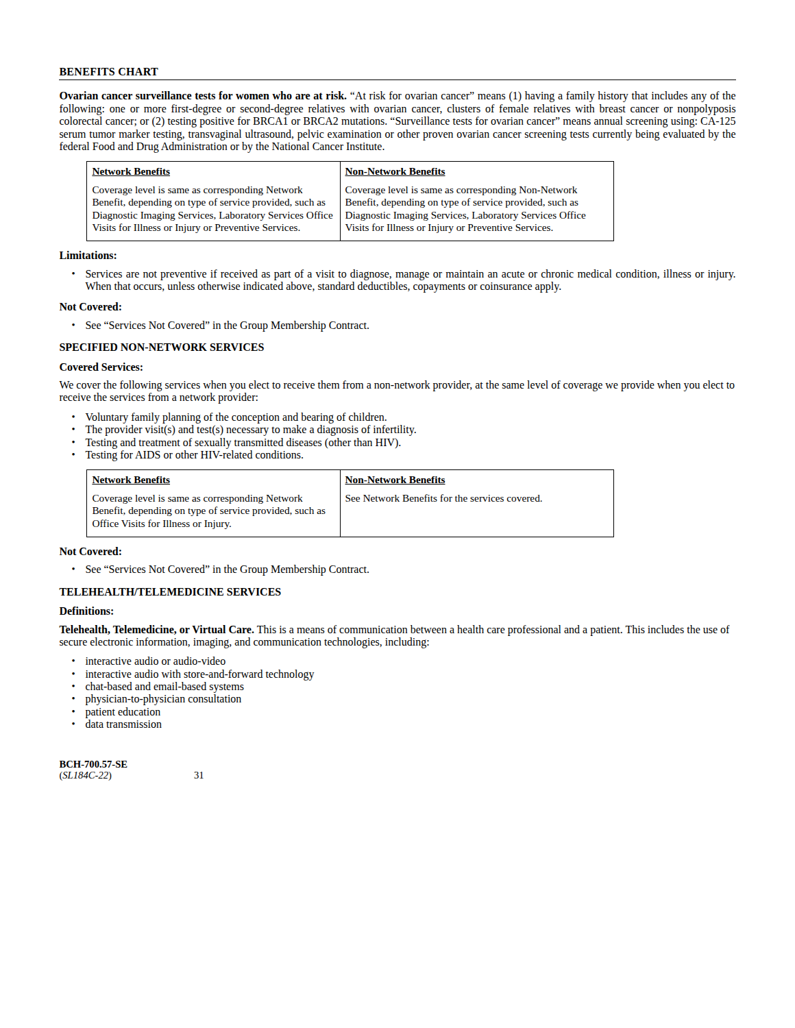BENEFITS CHART
Ovarian cancer surveillance tests for women who are at risk. “At risk for ovarian cancer” means (1) having a family history that includes any of the following: one or more first-degree or second-degree relatives with ovarian cancer, clusters of female relatives with breast cancer or nonpolyposis colorectal cancer; or (2) testing positive for BRCA1 or BRCA2 mutations. “Surveillance tests for ovarian cancer” means annual screening using: CA-125 serum tumor marker testing, transvaginal ultrasound, pelvic examination or other proven ovarian cancer screening tests currently being evaluated by the federal Food and Drug Administration or by the National Cancer Institute.
| Network Benefits Coverage level is same as corresponding Network Benefit, depending on type of service provided, such as Diagnostic Imaging Services, Laboratory Services Office Visits for Illness or Injury or Preventive Services. | Non-Network Benefits Coverage level is same as corresponding Non-Network Benefit, depending on type of service provided, such as Diagnostic Imaging Services, Laboratory Services Office Visits for Illness or Injury or Preventive Services. |
Limitations:
Services are not preventive if received as part of a visit to diagnose, manage or maintain an acute or chronic medical condition, illness or injury. When that occurs, unless otherwise indicated above, standard deductibles, copayments or coinsurance apply.
Not Covered:
See “Services Not Covered” in the Group Membership Contract.
SPECIFIED NON-NETWORK SERVICES
Covered Services:
We cover the following services when you elect to receive them from a non-network provider, at the same level of coverage we provide when you elect to receive the services from a network provider:
Voluntary family planning of the conception and bearing of children.
The provider visit(s) and test(s) necessary to make a diagnosis of infertility.
Testing and treatment of sexually transmitted diseases (other than HIV).
Testing for AIDS or other HIV-related conditions.
| Network Benefits Coverage level is same as corresponding Network Benefit, depending on type of service provided, such as Office Visits for Illness or Injury. | Non-Network Benefits See Network Benefits for the services covered. |
Not Covered:
See “Services Not Covered” in the Group Membership Contract.
TELEHEALTH/TELEMEDICINE SERVICES
Definitions:
Telehealth, Telemedicine, or Virtual Care. This is a means of communication between a health care professional and a patient. This includes the use of secure electronic information, imaging, and communication technologies, including:
interactive audio or audio-video
interactive audio with store-and-forward technology
chat-based and email-based systems
physician-to-physician consultation
patient education
data transmission
BCH-700.57-SE
(SL184C-22)31